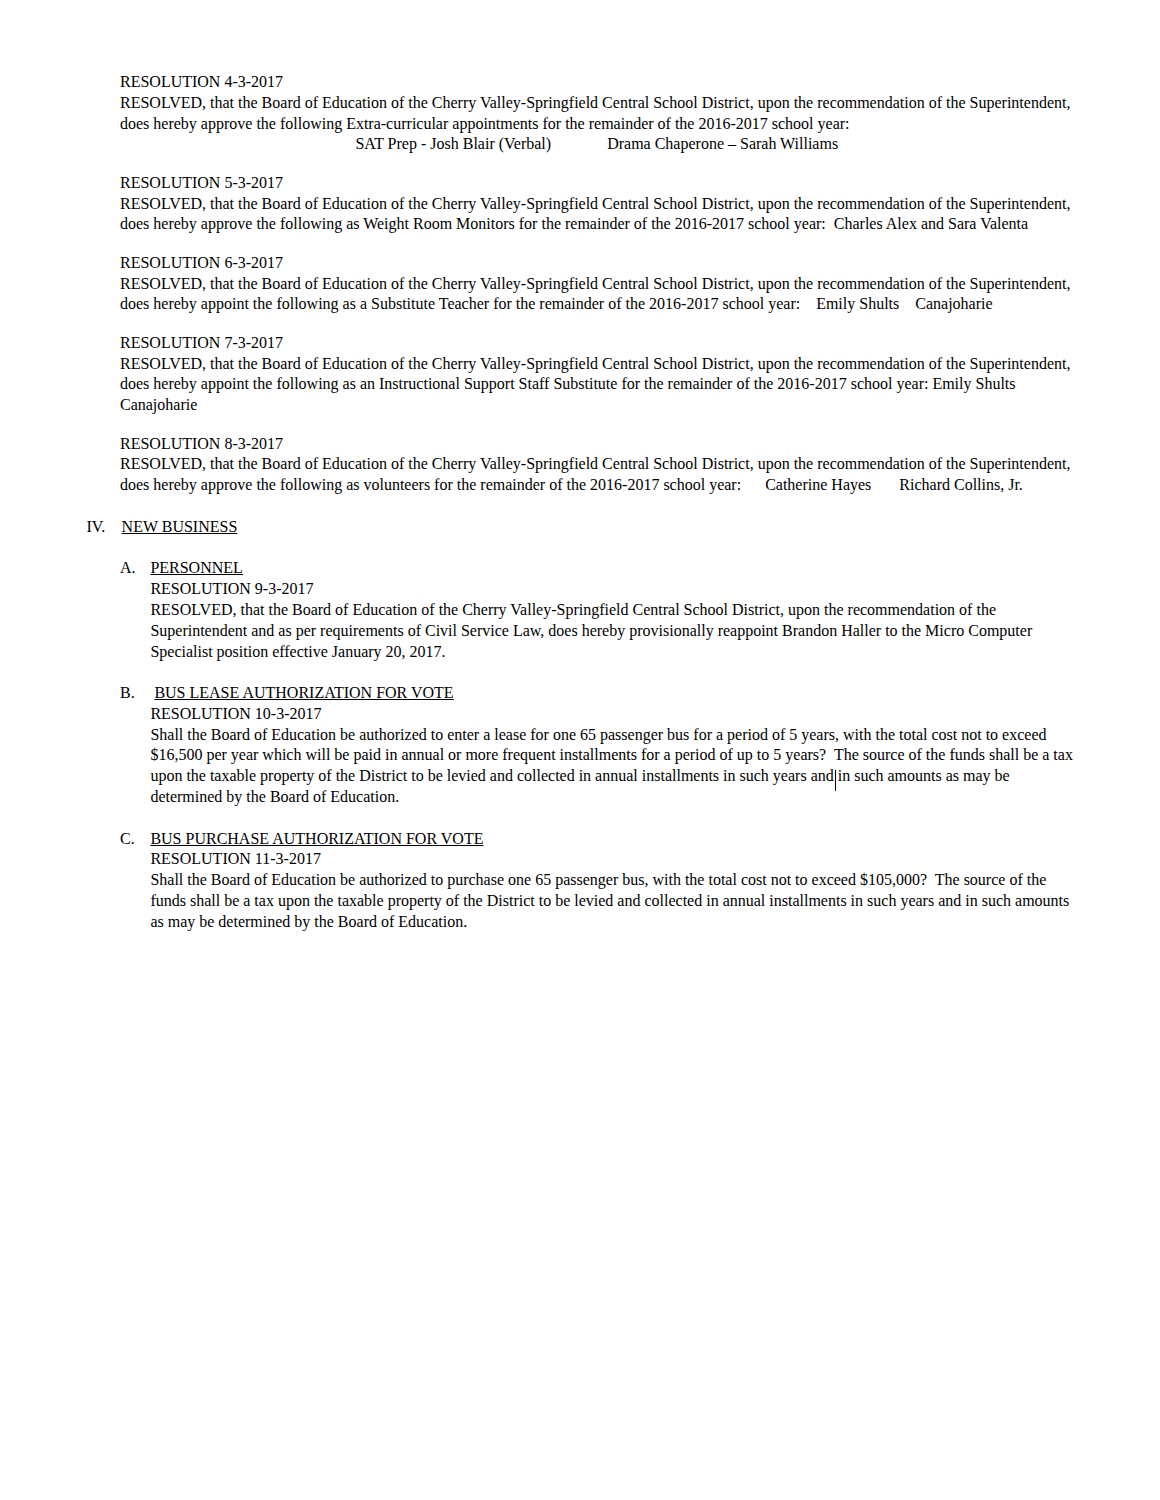RESOLUTION 4-3-2017
RESOLVED, that the Board of Education of the Cherry Valley-Springfield Central School District, upon the recommendation of the Superintendent, does hereby approve the following Extra-curricular appointments for the remainder of the 2016-2017 school year:
SAT Prep - Josh Blair (Verbal) Drama Chaperone – Sarah Williams
RESOLUTION 5-3-2017
RESOLVED, that the Board of Education of the Cherry Valley-Springfield Central School District, upon the recommendation of the Superintendent, does hereby approve the following as Weight Room Monitors for the remainder of the 2016-2017 school year: Charles Alex and Sara Valenta
RESOLUTION 6-3-2017
RESOLVED, that the Board of Education of the Cherry Valley-Springfield Central School District, upon the recommendation of the Superintendent, does hereby appoint the following as a Substitute Teacher for the remainder of the 2016-2017 school year: Emily Shults Canajoharie
RESOLUTION 7-3-2017
RESOLVED, that the Board of Education of the Cherry Valley-Springfield Central School District, upon the recommendation of the Superintendent, does hereby appoint the following as an Instructional Support Staff Substitute for the remainder of the 2016-2017 school year: Emily Shults Canajoharie
RESOLUTION 8-3-2017
RESOLVED, that the Board of Education of the Cherry Valley-Springfield Central School District, upon the recommendation of the Superintendent, does hereby approve the following as volunteers for the remainder of the 2016-2017 school year: Catherine Hayes Richard Collins, Jr.
IV.
NEW BUSINESS
A.
PERSONNEL
RESOLUTION 9-3-2017
RESOLVED, that the Board of Education of the Cherry Valley-Springfield Central School District, upon the recommendation of the Superintendent and as per requirements of Civil Service Law, does hereby provisionally reappoint Brandon Haller to the Micro Computer Specialist position effective January 20, 2017.
B.
BUS LEASE AUTHORIZATION FOR VOTE
RESOLUTION 10-3-2017
Shall the Board of Education be authorized to enter a lease for one 65 passenger bus for a period of 5 years, with the total cost not to exceed $16,500 per year which will be paid in annual or more frequent installments for a period of up to 5 years? The source of the funds shall be a tax upon the taxable property of the District to be levied and collected in annual installments in such years and in such amounts as may be determined by the Board of Education.
C.
BUS PURCHASE AUTHORIZATION FOR VOTE
RESOLUTION 11-3-2017
Shall the Board of Education be authorized to purchase one 65 passenger bus, with the total cost not to exceed $105,000? The source of the funds shall be a tax upon the taxable property of the District to be levied and collected in annual installments in such years and in such amounts as may be determined by the Board of Education.